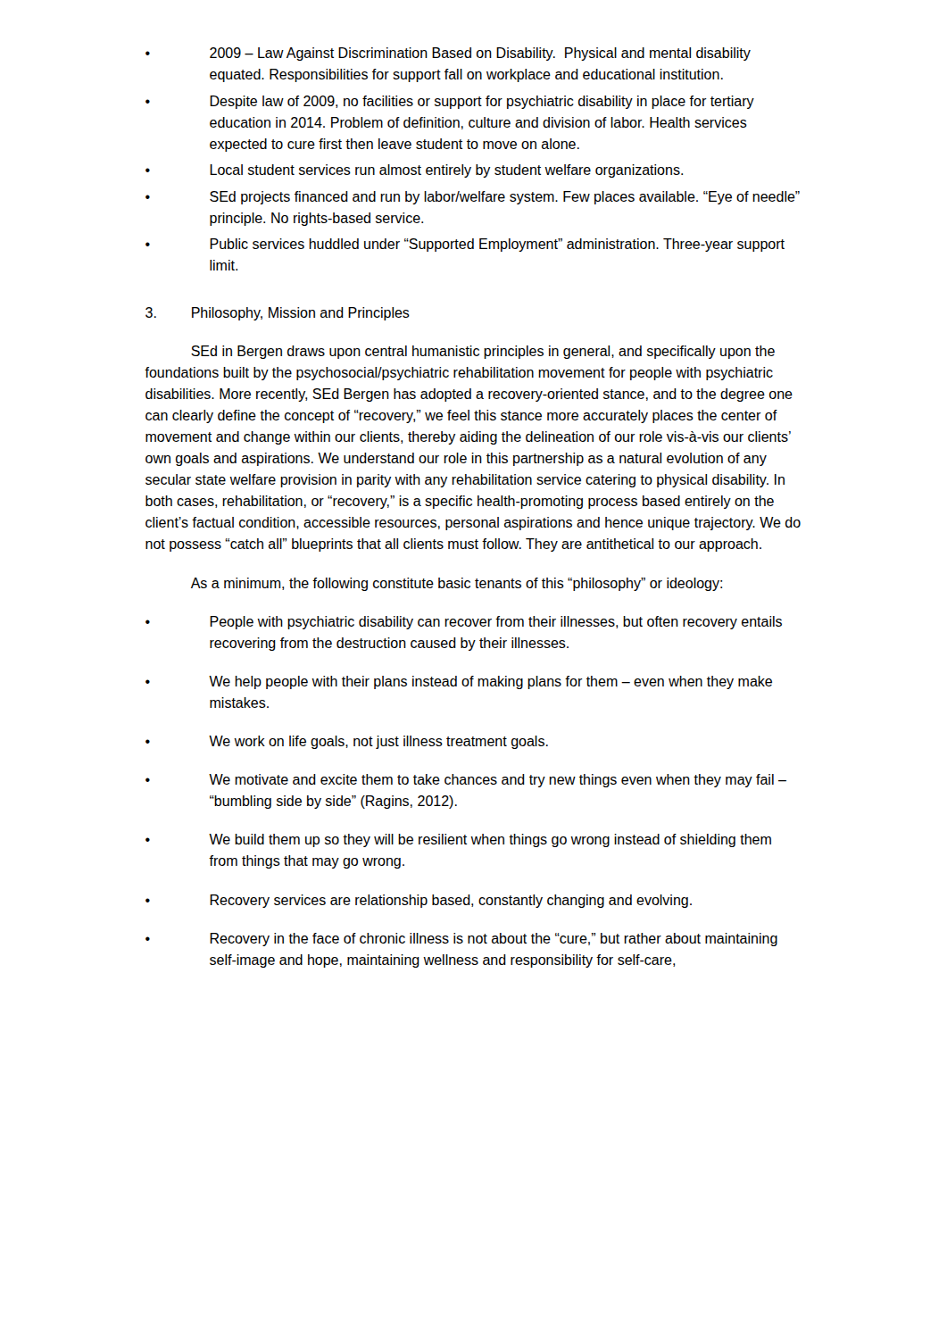2009 – Law Against Discrimination Based on Disability. Physical and mental disability equated. Responsibilities for support fall on workplace and educational institution.
Despite law of 2009, no facilities or support for psychiatric disability in place for tertiary education in 2014. Problem of definition, culture and division of labor. Health services expected to cure first then leave student to move on alone.
Local student services run almost entirely by student welfare organizations.
SEd projects financed and run by labor/welfare system. Few places available. “Eye of needle” principle. No rights-based service.
Public services huddled under “Supported Employment” administration. Three-year support limit.
3. Philosophy, Mission and Principles
SEd in Bergen draws upon central humanistic principles in general, and specifically upon the foundations built by the psychosocial/psychiatric rehabilitation movement for people with psychiatric disabilities. More recently, SEd Bergen has adopted a recovery-oriented stance, and to the degree one can clearly define the concept of “recovery,” we feel this stance more accurately places the center of movement and change within our clients, thereby aiding the delineation of our role vis-à-vis our clients’ own goals and aspirations. We understand our role in this partnership as a natural evolution of any secular state welfare provision in parity with any rehabilitation service catering to physical disability. In both cases, rehabilitation, or “recovery,” is a specific health-promoting process based entirely on the client’s factual condition, accessible resources, personal aspirations and hence unique trajectory. We do not possess “catch all” blueprints that all clients must follow. They are antithetical to our approach.
As a minimum, the following constitute basic tenants of this “philosophy” or ideology:
People with psychiatric disability can recover from their illnesses, but often recovery entails recovering from the destruction caused by their illnesses.
We help people with their plans instead of making plans for them – even when they make mistakes.
We work on life goals, not just illness treatment goals.
We motivate and excite them to take chances and try new things even when they may fail – “bumbling side by side” (Ragins, 2012).
We build them up so they will be resilient when things go wrong instead of shielding them from things that may go wrong.
Recovery services are relationship based, constantly changing and evolving.
Recovery in the face of chronic illness is not about the “cure,” but rather about maintaining self-image and hope, maintaining wellness and responsibility for self-care,